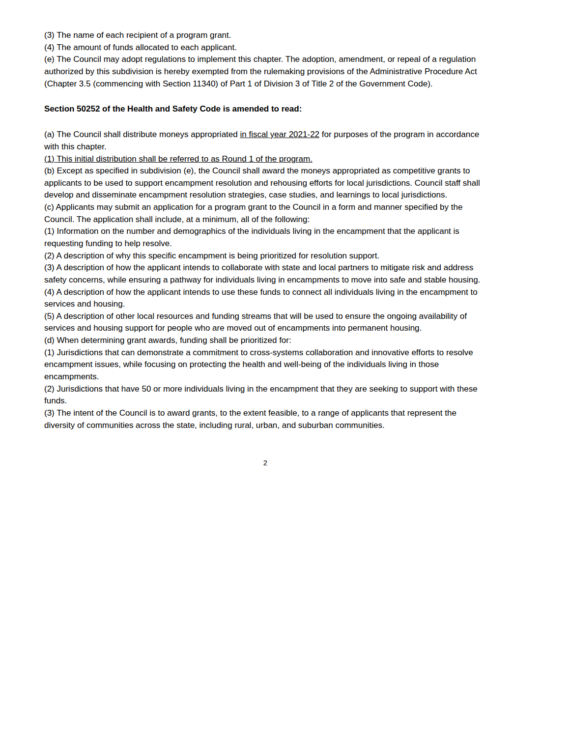(3) The name of each recipient of a program grant.
(4) The amount of funds allocated to each applicant.
(e) The Council may adopt regulations to implement this chapter. The adoption, amendment, or repeal of a regulation authorized by this subdivision is hereby exempted from the rulemaking provisions of the Administrative Procedure Act (Chapter 3.5 (commencing with Section 11340) of Part 1 of Division 3 of Title 2 of the Government Code).
Section 50252 of the Health and Safety Code is amended to read:
(a) The Council shall distribute moneys appropriated in fiscal year 2021-22 for purposes of the program in accordance with this chapter.
(1) This initial distribution shall be referred to as Round 1 of the program.
(b) Except as specified in subdivision (e), the Council shall award the moneys appropriated as competitive grants to applicants to be used to support encampment resolution and rehousing efforts for local jurisdictions. Council staff shall develop and disseminate encampment resolution strategies, case studies, and learnings to local jurisdictions.
(c) Applicants may submit an application for a program grant to the Council in a form and manner specified by the Council. The application shall include, at a minimum, all of the following:
(1) Information on the number and demographics of the individuals living in the encampment that the applicant is requesting funding to help resolve.
(2) A description of why this specific encampment is being prioritized for resolution support.
(3) A description of how the applicant intends to collaborate with state and local partners to mitigate risk and address safety concerns, while ensuring a pathway for individuals living in encampments to move into safe and stable housing.
(4) A description of how the applicant intends to use these funds to connect all individuals living in the encampment to services and housing.
(5) A description of other local resources and funding streams that will be used to ensure the ongoing availability of services and housing support for people who are moved out of encampments into permanent housing.
(d) When determining grant awards, funding shall be prioritized for:
(1) Jurisdictions that can demonstrate a commitment to cross-systems collaboration and innovative efforts to resolve encampment issues, while focusing on protecting the health and well-being of the individuals living in those encampments.
(2) Jurisdictions that have 50 or more individuals living in the encampment that they are seeking to support with these funds.
(3) The intent of the Council is to award grants, to the extent feasible, to a range of applicants that represent the diversity of communities across the state, including rural, urban, and suburban communities.
2